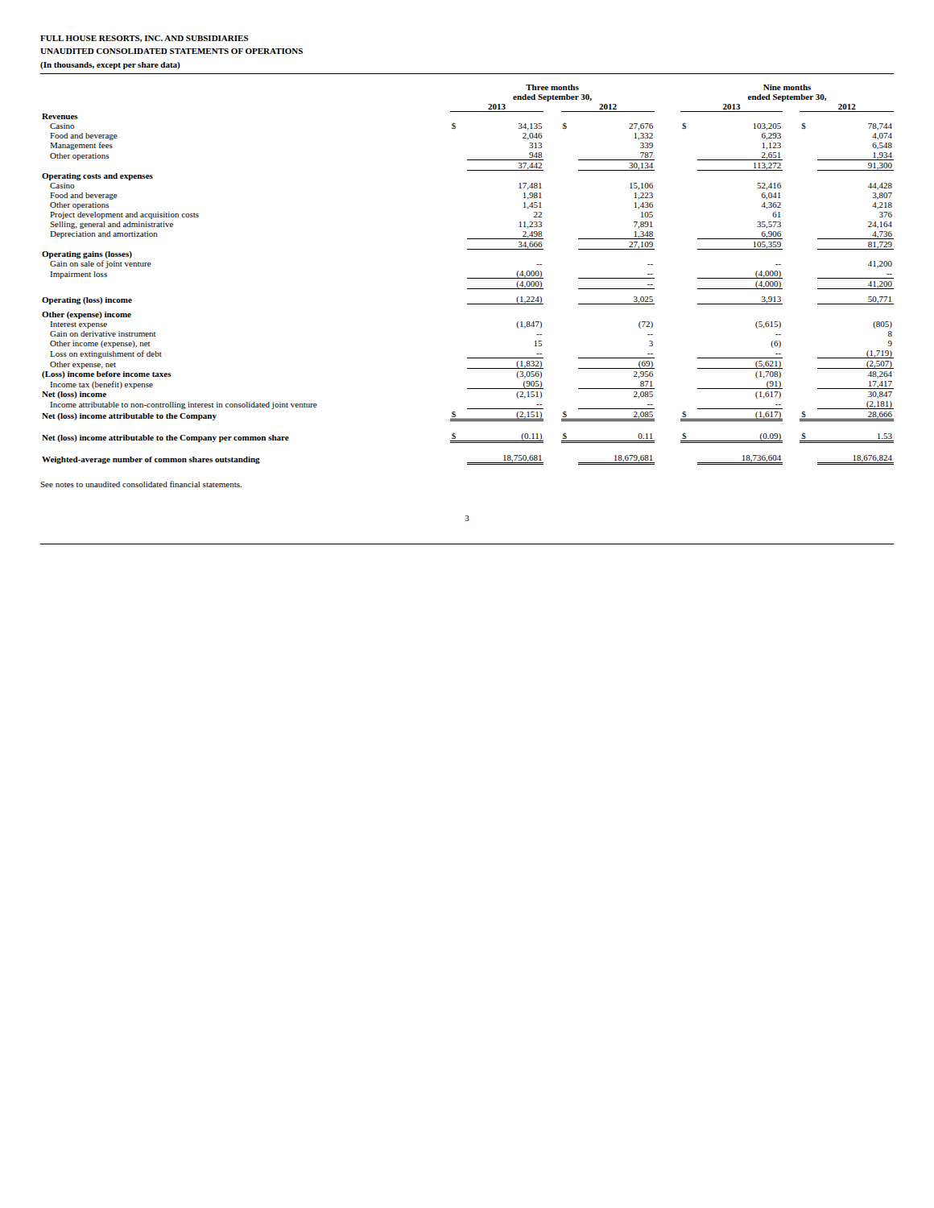FULL HOUSE RESORTS, INC. AND SUBSIDIARIES
UNAUDITED CONSOLIDATED STATEMENTS OF OPERATIONS
(In thousands, except per share data)
| | | Three months ended September 30, | | Nine months ended September 30, |
| | | 2013 | | 2012 | | 2013 | | 2012 |
| Revenues | |
| Casino | | $ | 34,135 | | $ | 27,676 | | $ | 103,205 | | $ | 78,744 |
| Food and beverage | | | 2,046 | | | 1,332 | | | 6,293 | | | 4,074 |
| Management fees | | | 313 | | | 339 | | | 1,123 | | | 6,548 |
| Other operations | | | 948 | | | 787 | | | 2,651 | | | 1,934 |
| | | | 37,442 | | | 30,134 | | | 113,272 | | | 91,300 |
| Operating costs and expenses | |
| Casino | | | 17,481 | | | 15,106 | | | 52,416 | | | 44,428 |
| Food and beverage | | | 1,981 | | | 1,223 | | | 6,041 | | | 3,807 |
| Other operations | | | 1,451 | | | 1,436 | | | 4,362 | | | 4,218 |
| Project development and acquisition costs | | | 22 | | | 105 | | | 61 | | | 376 |
| Selling, general and administrative | | | 11,233 | | | 7,891 | | | 35,573 | | | 24,164 |
| Depreciation and amortization | | | 2,498 | | | 1,348 | | | 6,906 | | | 4,736 |
| | | | 34,666 | | | 27,109 | | | 105,359 | | | 81,729 |
| Operating gains (losses) | |
| Gain on sale of joint venture | | | -- | | | -- | | | -- | | | 41,200 |
| Impairment loss | | | (4,000) | | | -- | | | (4,000) | | | -- |
| | | | (4,000) | | | -- | | | (4,000) | | | 41,200 |
| Operating (loss) income | | | (1,224) | | | 3,025 | | | 3,913 | | | 50,771 |
| Other (expense) income | |
| Interest expense | | | (1,847) | | | (72) | | | (5,615) | | | (805) |
| Gain on derivative instrument | | | -- | | | -- | | | -- | | | 8 |
| Other income (expense), net | | | 15 | | | 3 | | | (6) | | | 9 |
| Loss on extinguishment of debt | | | -- | | | -- | | | -- | | | (1,719) |
| Other expense, net | | | (1,832) | | | (69) | | | (5,621) | | | (2,507) |
| (Loss) income before income taxes | | | (3,056) | | | 2,956 | | | (1,708) | | | 48,264 |
| Income tax (benefit) expense | | | (905) | | | 871 | | | (91) | | | 17,417 |
| Net (loss) income | | | (2,151) | | | 2,085 | | | (1,617) | | | 30,847 |
| Income attributable to non-controlling interest in consolidated joint venture | | | -- | | | -- | | | -- | | | (2,181) |
| Net (loss) income attributable to the Company | | $ | (2,151) | | $ | 2,085 | | $ | (1,617) | | $ | 28,666 |
| Net (loss) income attributable to the Company per common share | | $ | (0.11) | | $ | 0.11 | | $ | (0.09) | | $ | 1.53 |
| Weighted-average number of common shares outstanding | | | 18,750,681 | | | 18,679,681 | | | 18,736,604 | | | 18,676,824 |
See notes to unaudited consolidated financial statements.
3